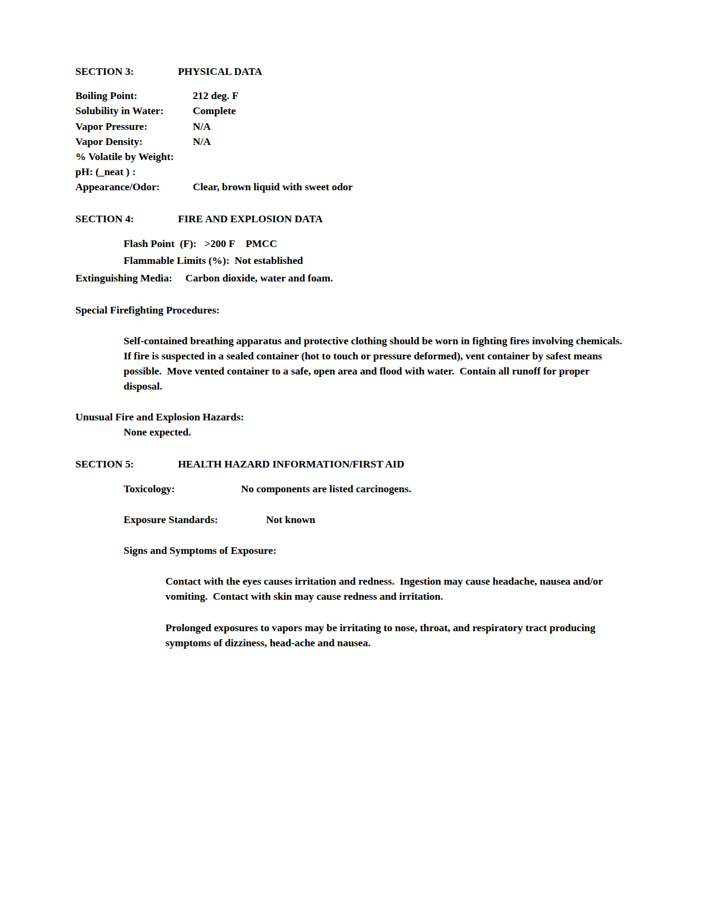SECTION 3: PHYSICAL DATA
Boiling Point: 212 deg. F
Solubility in Water: Complete
Vapor Pressure: N/A
Vapor Density: N/A
% Volatile by Weight:
pH: (_neat ) :
Appearance/Odor: Clear, brown liquid with sweet odor
SECTION 4: FIRE AND EXPLOSION DATA
Flash Point (F): >200 F PMCC
Flammable Limits (%): Not established
Extinguishing Media: Carbon dioxide, water and foam.
Special Firefighting Procedures:
Self-contained breathing apparatus and protective clothing should be worn in fighting fires involving chemicals. If fire is suspected in a sealed container (hot to touch or pressure deformed), vent container by safest means possible. Move vented container to a safe, open area and flood with water. Contain all runoff for proper disposal.
Unusual Fire and Explosion Hazards:
None expected.
SECTION 5: HEALTH HAZARD INFORMATION/FIRST AID
Toxicology: No components are listed carcinogens.
Exposure Standards: Not known
Signs and Symptoms of Exposure:
Contact with the eyes causes irritation and redness. Ingestion may cause headache, nausea and/or vomiting. Contact with skin may cause redness and irritation.
Prolonged exposures to vapors may be irritating to nose, throat, and respiratory tract producing symptoms of dizziness, head-ache and nausea.